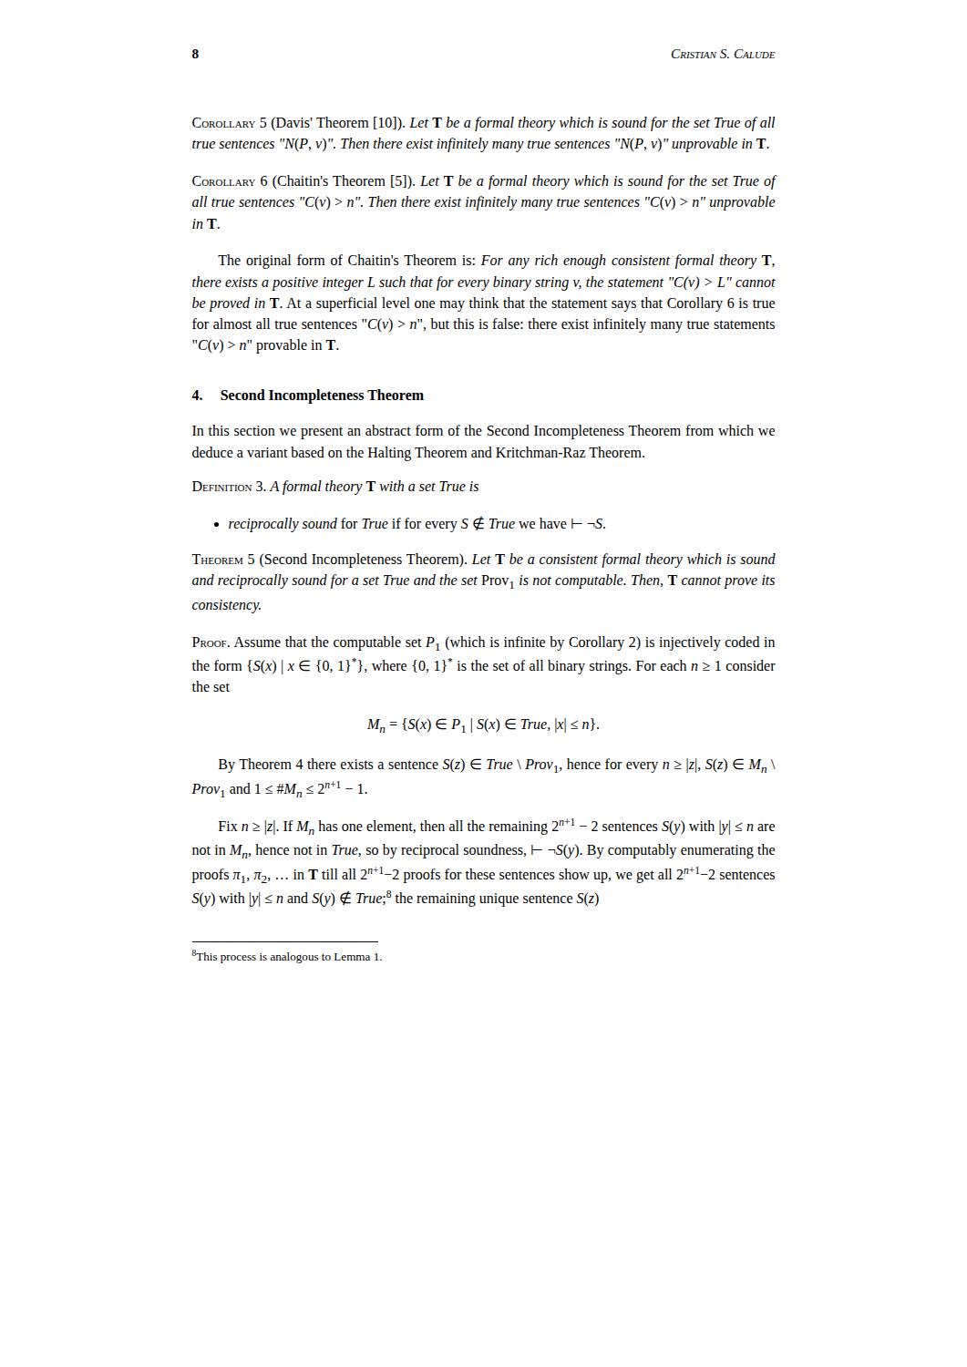8 Cristian S. Calude
Corollary 5 (Davis' Theorem [10]). Let T be a formal theory which is sound for the set True of all true sentences "N(P, v)". Then there exist infinitely many true sentences "N(P, v)" unprovable in T.
Corollary 6 (Chaitin's Theorem [5]). Let T be a formal theory which is sound for the set True of all true sentences "C(v) > n". Then there exist infinitely many true sentences "C(v) > n" unprovable in T.
The original form of Chaitin's Theorem is: For any rich enough consistent formal theory T, there exists a positive integer L such that for every binary string v, the statement "C(v) > L" cannot be proved in T. At a superficial level one may think that the statement says that Corollary 6 is true for almost all true sentences "C(v) > n", but this is false: there exist infinitely many true statements "C(v) > n" provable in T.
4. Second Incompleteness Theorem
In this section we present an abstract form of the Second Incompleteness Theorem from which we deduce a variant based on the Halting Theorem and Kritchman-Raz Theorem.
Definition 3. A formal theory T with a set True is
reciprocally sound for True if for every S ∉ True we have ⊢ ¬S.
Theorem 5 (Second Incompleteness Theorem). Let T be a consistent formal theory which is sound and reciprocally sound for a set True and the set Prov1 is not computable. Then, T cannot prove its consistency.
Proof. Assume that the computable set P1 (which is infinite by Corollary 2) is injectively coded in the form {S(x) | x ∈ {0, 1}*}, where {0, 1}* is the set of all binary strings. For each n ≥ 1 consider the set
Mn = {S(x) ∈ P1 | S(x) ∈ True, |x| ≤ n}.
By Theorem 4 there exists a sentence S(z) ∈ True \ Prov1, hence for every n ≥ |z|, S(z) ∈ Mn \ Prov1 and 1 ≤ #Mn ≤ 2n+1 − 1.
Fix n ≥ |z|. If Mn has one element, then all the remaining 2n+1 − 2 sentences S(y) with |y| ≤ n are not in Mn, hence not in True, so by reciprocal soundness, ⊢ ¬S(y). By computably enumerating the proofs π1, π2, … in T till all 2n+1−2 proofs for these sentences show up, we get all 2n+1−2 sentences S(y) with |y| ≤ n and S(y) ∉ True;8 the remaining unique sentence S(z)
8This process is analogous to Lemma 1.